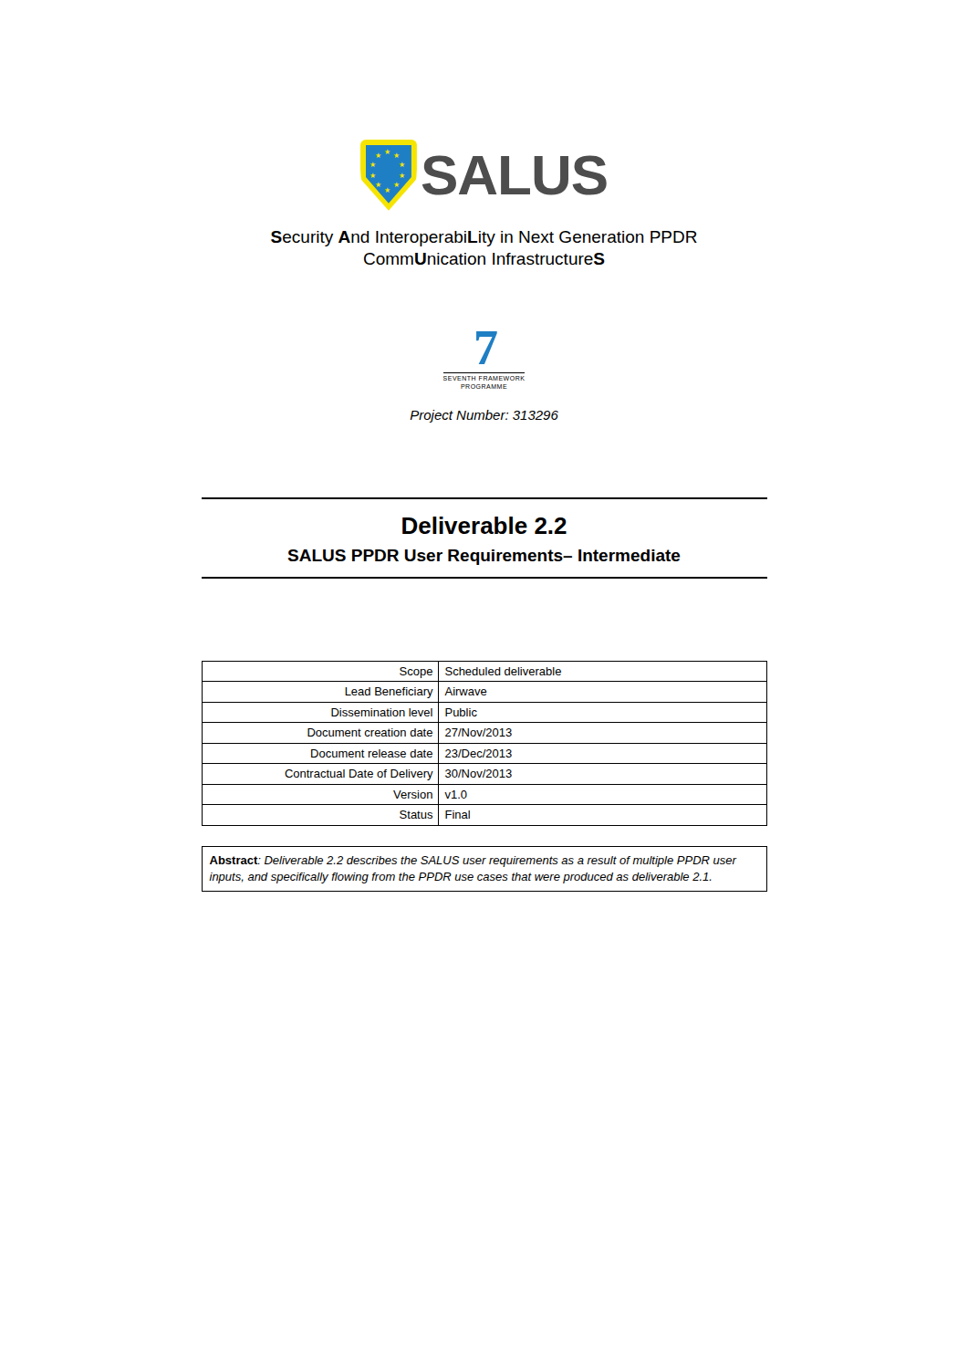★ ★ ★ ★ ★ ★ ★ ★ ★ ★ SALUS
Security And InteroperabiLity in Next Generation PPDR
CommUnication InfrastructureS
7
Seventh Framework
Programme
Project Number: 313296
Deliverable 2.2
SALUS PPDR User Requirements– Intermediate
| Scope | Scheduled deliverable |
| Lead Beneficiary | Airwave |
| Dissemination level | Public |
| Document creation date | 27/Nov/2013 |
| Document release date | 23/Dec/2013 |
| Contractual Date of Delivery | 30/Nov/2013 |
| Version | v1.0 |
| Status | Final |
Abstract: Deliverable 2.2 describes the SALUS user requirements as a result of multiple PPDR user inputs, and specifically flowing from the PPDR use cases that were produced as deliverable 2.1.